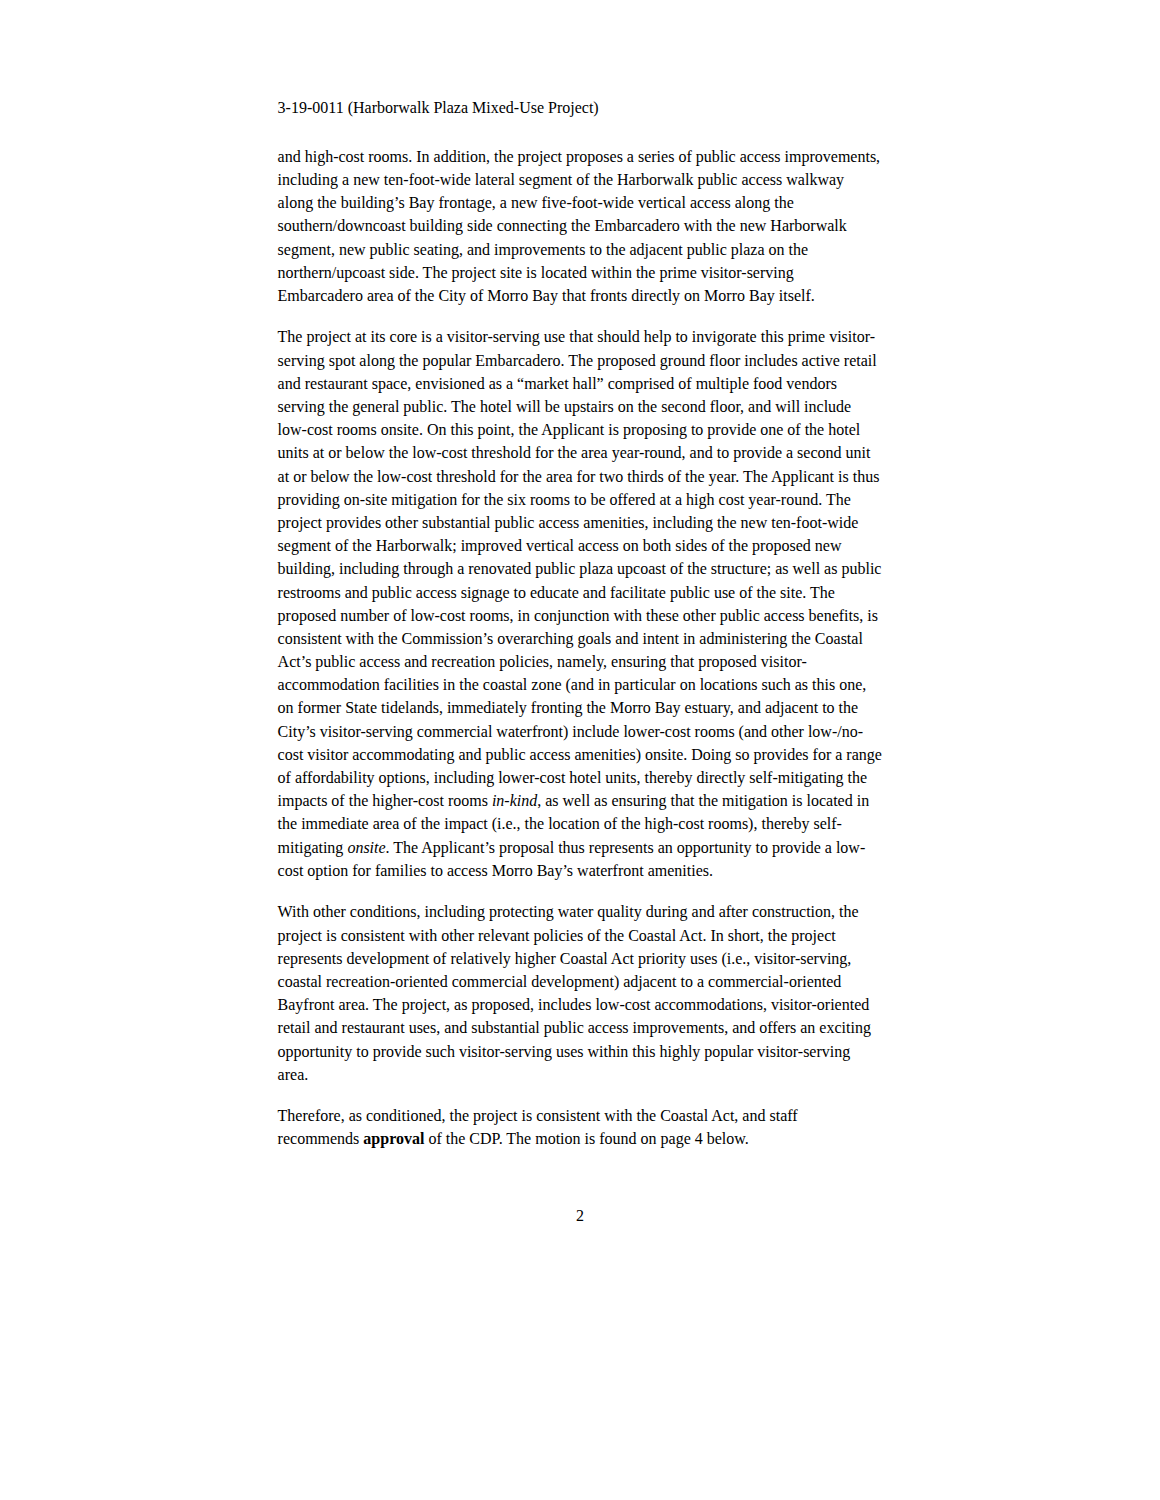3-19-0011 (Harborwalk Plaza Mixed-Use Project)
and high-cost rooms. In addition, the project proposes a series of public access improvements, including a new ten-foot-wide lateral segment of the Harborwalk public access walkway along the building’s Bay frontage, a new five-foot-wide vertical access along the southern/downcoast building side connecting the Embarcadero with the new Harborwalk segment, new public seating, and improvements to the adjacent public plaza on the northern/upcoast side. The project site is located within the prime visitor-serving Embarcadero area of the City of Morro Bay that fronts directly on Morro Bay itself.
The project at its core is a visitor-serving use that should help to invigorate this prime visitor-serving spot along the popular Embarcadero. The proposed ground floor includes active retail and restaurant space, envisioned as a “market hall” comprised of multiple food vendors serving the general public. The hotel will be upstairs on the second floor, and will include low-cost rooms onsite. On this point, the Applicant is proposing to provide one of the hotel units at or below the low-cost threshold for the area year-round, and to provide a second unit at or below the low-cost threshold for the area for two thirds of the year. The Applicant is thus providing on-site mitigation for the six rooms to be offered at a high cost year-round. The project provides other substantial public access amenities, including the new ten-foot-wide segment of the Harborwalk; improved vertical access on both sides of the proposed new building, including through a renovated public plaza upcoast of the structure; as well as public restrooms and public access signage to educate and facilitate public use of the site. The proposed number of low-cost rooms, in conjunction with these other public access benefits, is consistent with the Commission’s overarching goals and intent in administering the Coastal Act’s public access and recreation policies, namely, ensuring that proposed visitor-accommodation facilities in the coastal zone (and in particular on locations such as this one, on former State tidelands, immediately fronting the Morro Bay estuary, and adjacent to the City’s visitor-serving commercial waterfront) include lower-cost rooms (and other low-/no-cost visitor accommodating and public access amenities) onsite. Doing so provides for a range of affordability options, including lower-cost hotel units, thereby directly self-mitigating the impacts of the higher-cost rooms in-kind, as well as ensuring that the mitigation is located in the immediate area of the impact (i.e., the location of the high-cost rooms), thereby self-mitigating onsite. The Applicant’s proposal thus represents an opportunity to provide a low-cost option for families to access Morro Bay’s waterfront amenities.
With other conditions, including protecting water quality during and after construction, the project is consistent with other relevant policies of the Coastal Act. In short, the project represents development of relatively higher Coastal Act priority uses (i.e., visitor-serving, coastal recreation-oriented commercial development) adjacent to a commercial-oriented Bayfront area. The project, as proposed, includes low-cost accommodations, visitor-oriented retail and restaurant uses, and substantial public access improvements, and offers an exciting opportunity to provide such visitor-serving uses within this highly popular visitor-serving area.
Therefore, as conditioned, the project is consistent with the Coastal Act, and staff recommends approval of the CDP. The motion is found on page 4 below.
2